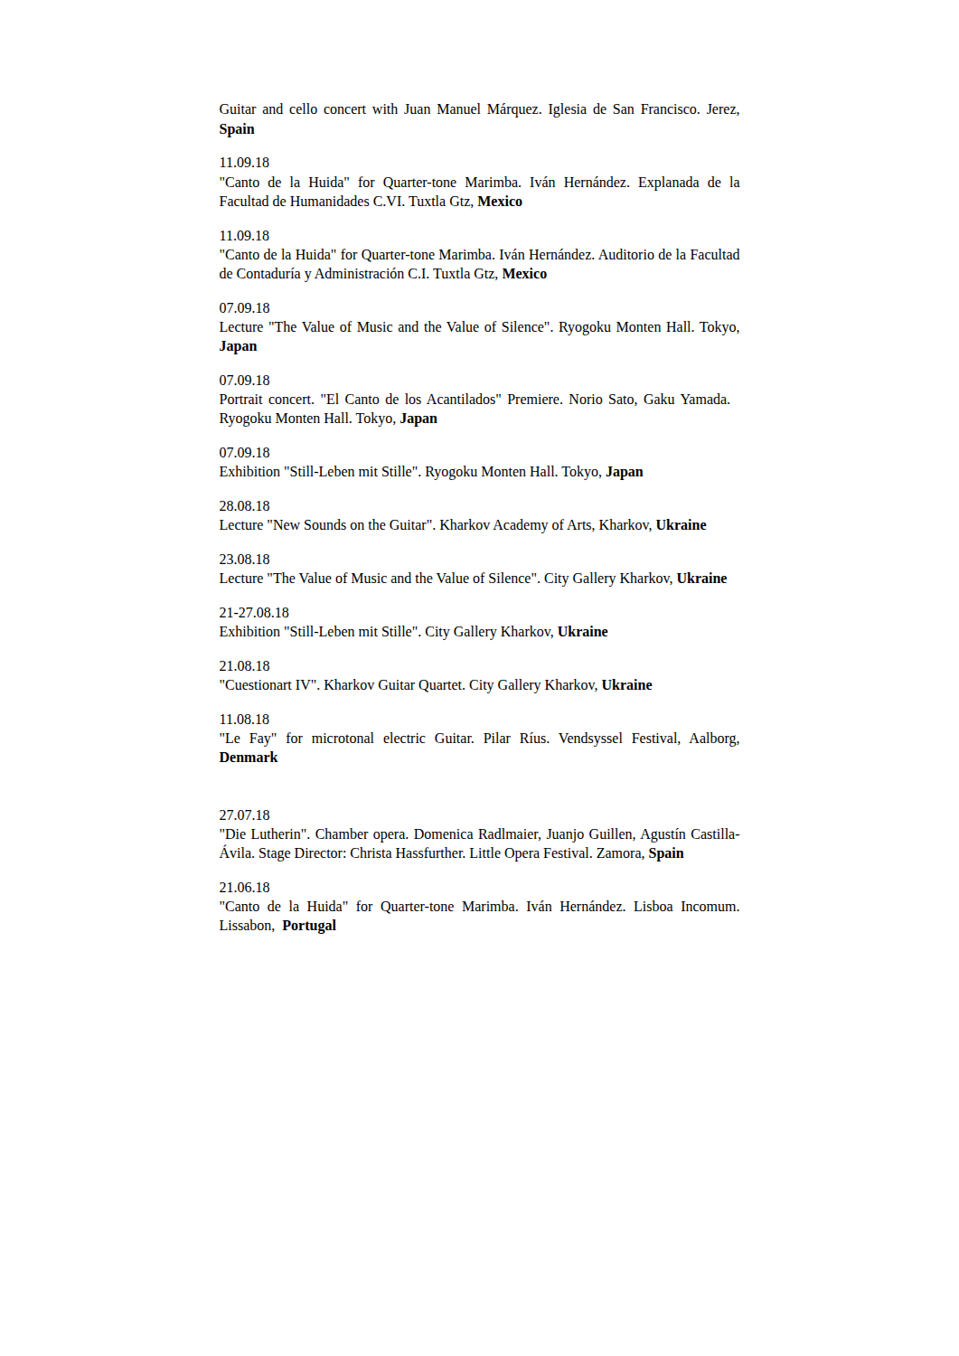Guitar and cello concert with Juan Manuel Márquez. Iglesia de San Francisco. Jerez, Spain
11.09.18
"Canto de la Huida" for Quarter-tone Marimba. Iván Hernández. Explanada de la Facultad de Humanidades C.VI. Tuxtla Gtz, Mexico
11.09.18
"Canto de la Huida" for Quarter-tone Marimba. Iván Hernández. Auditorio de la Facultad de Contaduría y Administración C.I. Tuxtla Gtz, Mexico
07.09.18
Lecture "The Value of Music and the Value of Silence". Ryogoku Monten Hall. Tokyo, Japan
07.09.18
Portrait concert. "El Canto de los Acantilados" Premiere. Norio Sato, Gaku Yamada. Ryogoku Monten Hall. Tokyo, Japan
07.09.18
Exhibition "Still-Leben mit Stille". Ryogoku Monten Hall. Tokyo, Japan
28.08.18
Lecture "New Sounds on the Guitar". Kharkov Academy of Arts, Kharkov, Ukraine
23.08.18
Lecture "The Value of Music and the Value of Silence". City Gallery Kharkov, Ukraine
21-27.08.18
Exhibition "Still-Leben mit Stille". City Gallery Kharkov, Ukraine
21.08.18
"Cuestionart IV". Kharkov Guitar Quartet. City Gallery Kharkov, Ukraine
11.08.18
"Le Fay" for microtonal electric Guitar. Pilar Ríus. Vendsyssel Festival, Aalborg, Denmark
27.07.18
"Die Lutherin". Chamber opera. Domenica Radlmaier, Juanjo Guillen, Agustín Castilla-Ávila. Stage Director: Christa Hassfurther. Little Opera Festival. Zamora, Spain
21.06.18
"Canto de la Huida" for Quarter-tone Marimba. Iván Hernández. Lisboa Incomum. Lissabon, Portugal